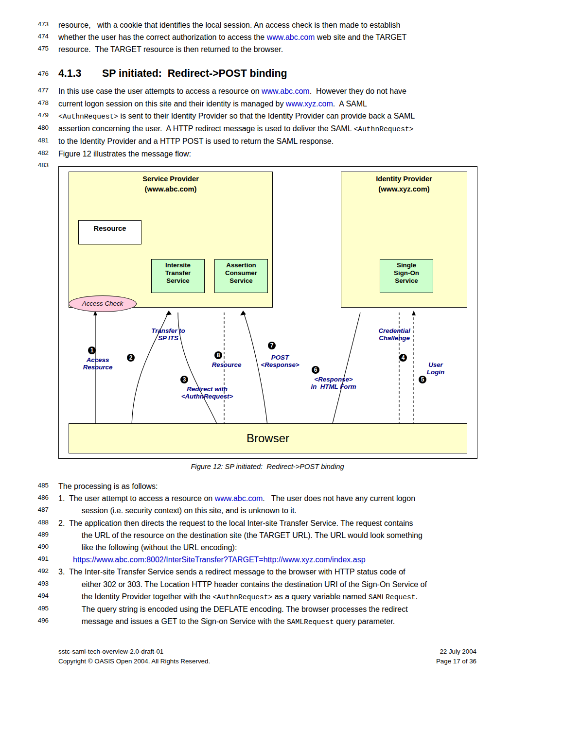473resource, with a cookie that identifies the local session. An access check is then made to establish
474whether the user has the correct authorization to access the www.abc.com web site and the TARGET
475resource. The TARGET resource is then returned to the browser.
4764.1.3 SP initiated: Redirect->POST binding
477 In this use case the user attempts to access a resource on www.abc.com. However they do not have
478current logon session on this site and their identity is managed by www.xyz.com. A SAML
479<AuthnRequest> is sent to their Identity Provider so that the Identity Provider can provide back a SAML
480assertion concerning the user. A HTTP redirect message is used to deliver the SAML <AuthnRequest>
481to the Identity Provider and a HTTP POST is used to return the SAML response.
482 Figure 12 illustrates the message flow:
483
Service Provider
(www.abc.com)
Identity Provider
(www.xyz.com)
Resource
Intersite
Transfer
Service
Assertion
Consumer
Service
Single
Sign-On
Service
Access Check
Transfer to
SP ITS
Access
Resource
Redirect with
<AuthnRequest>
Resource
POST
<Response>
<Response>
in HTML Form
Credential
Challenge
User
Login
1
2
3
8
7
6
4
5
Browser
Figure 12: SP initiated: Redirect->POST binding
485 The processing is as follows:
4861. The user attempt to access a resource on www.abc.com. The user does not have any current logon
487 session (i.e. security context) on this site, and is unknown to it.
4882. The application then directs the request to the local Inter-site Transfer Service. The request contains
489 the URL of the resource on the destination site (the TARGET URL). The URL would look something
490 like the following (without the URL encoding):
491 https://www.abc.com:8002/InterSiteTransfer?TARGET=http://www.xyz.com/index.asp
4923. The Inter-site Transfer Service sends a redirect message to the browser with HTTP status code of
493 either 302 or 303. The Location HTTP header contains the destination URI of the Sign-On Service of
494 the Identity Provider together with the <AuthnRequest> as a query variable named SAMLRequest.
495 The query string is encoded using the DEFLATE encoding. The browser processes the redirect
496 message and issues a GET to the Sign-on Service with the SAMLRequest query parameter.
sstc-saml-tech-overview-2.0-draft-01
Copyright © OASIS Open 2004. All Rights Reserved.
22 July 2004
Page 17 of 36